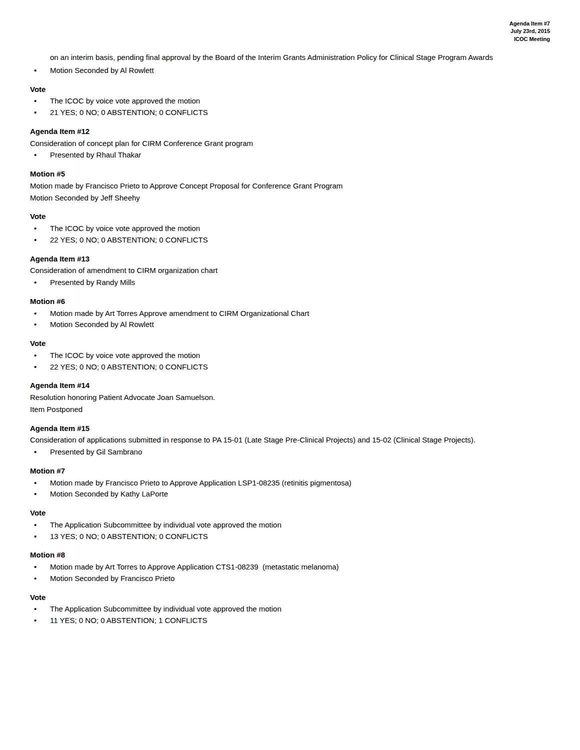Agenda Item #7
July 23rd, 2015
ICOC Meeting
on an interim basis, pending final approval by the Board of the Interim Grants Administration Policy for Clinical Stage Program Awards
Motion Seconded by Al Rowlett
Vote
The ICOC by voice vote approved the motion
21 YES; 0 NO; 0 ABSTENTION; 0 CONFLICTS
Agenda Item #12
Consideration of concept plan for CIRM Conference Grant program
Presented by Rhaul Thakar
Motion #5
Motion made by Francisco Prieto to Approve Concept Proposal for Conference Grant Program
Motion Seconded by Jeff Sheehy
Vote
The ICOC by voice vote approved the motion
22 YES; 0 NO; 0 ABSTENTION; 0 CONFLICTS
Agenda Item #13
Consideration of amendment to CIRM organization chart
Presented by Randy Mills
Motion #6
Motion made by Art Torres Approve amendment to CIRM Organizational Chart
Motion Seconded by Al Rowlett
Vote
The ICOC by voice vote approved the motion
22 YES; 0 NO; 0 ABSTENTION; 0 CONFLICTS
Agenda Item #14
Resolution honoring Patient Advocate Joan Samuelson.
Item Postponed
Agenda Item #15
Consideration of applications submitted in response to PA 15-01 (Late Stage Pre-Clinical Projects) and 15-02 (Clinical Stage Projects).
Presented by Gil Sambrano
Motion #7
Motion made by Francisco Prieto to Approve Application LSP1-08235 (retinitis pigmentosa)
Motion Seconded by Kathy LaPorte
Vote
The Application Subcommittee by individual vote approved the motion
13 YES; 0 NO; 0 ABSTENTION; 0 CONFLICTS
Motion #8
Motion made by Art Torres to Approve Application CTS1-08239 (metastatic melanoma)
Motion Seconded by Francisco Prieto
Vote
The Application Subcommittee by individual vote approved the motion
11 YES; 0 NO; 0 ABSTENTION; 1 CONFLICTS